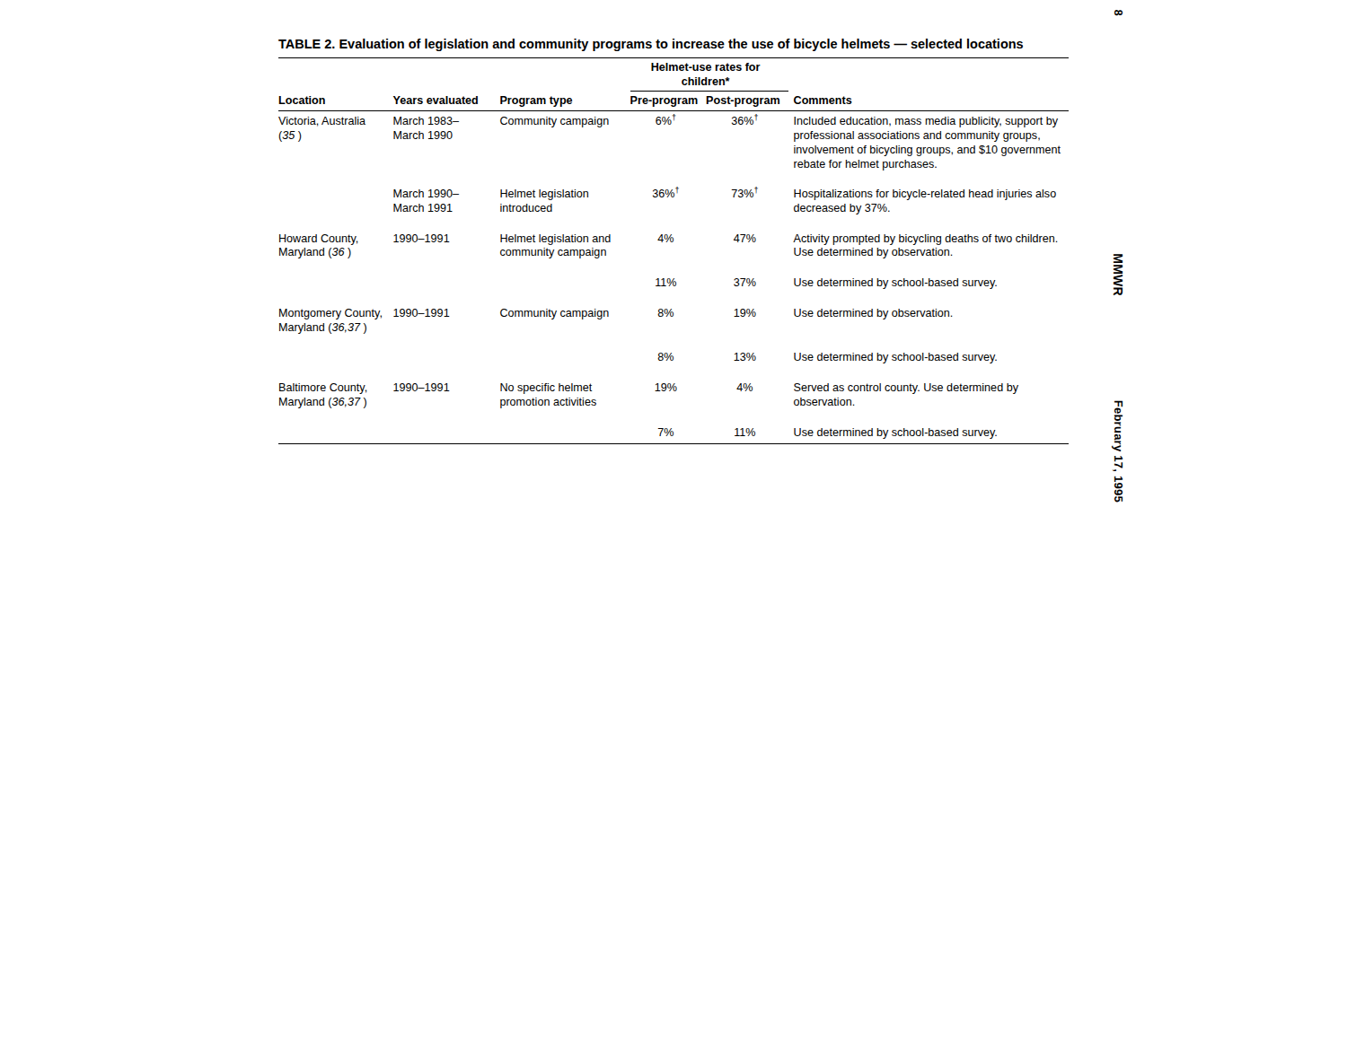8
MMWR
February 17, 1995
TABLE 2. Evaluation of legislation and community programs to increase the use of bicycle helmets — selected locations
| | Helmet-use rates for children* | |
| --- | --- | --- |
| Location | Years evaluated | Program type | Pre-program | Post-program | Comments |
| Victoria, Australia ( 35 ) | March 1983– March 1990 | Community campaign | 6% † | 36% † | Included education, mass media publicity, support by professional associations and community groups, involvement of bicycling groups, and $10 government rebate for helmet purchases. |
| | March 1990– March 1991 | Helmet legislation introduced | 36% † | 73% † | Hospitalizations for bicycle-related head injuries also decreased by 37%. |
| Howard County, Maryland ( 36 ) | 1990–1991 | Helmet legislation and community campaign | 4% | 47% | Activity prompted by bicycling deaths of two children. Use determined by observation. |
| | | | 11% | 37% | Use determined by school-based survey. |
| Montgomery County, Maryland ( 36,37 ) | 1990–1991 | Community campaign | 8% | 19% | Use determined by observation. |
| | | | 8% | 13% | Use determined by school-based survey. |
| Baltimore County, Maryland ( 36,37 ) | 1990–1991 | No specific helmet promotion activities | 19% | 4% | Served as control county. Use determined by observation. |
| | | | 7% | 11% | Use determined by school-based survey. |